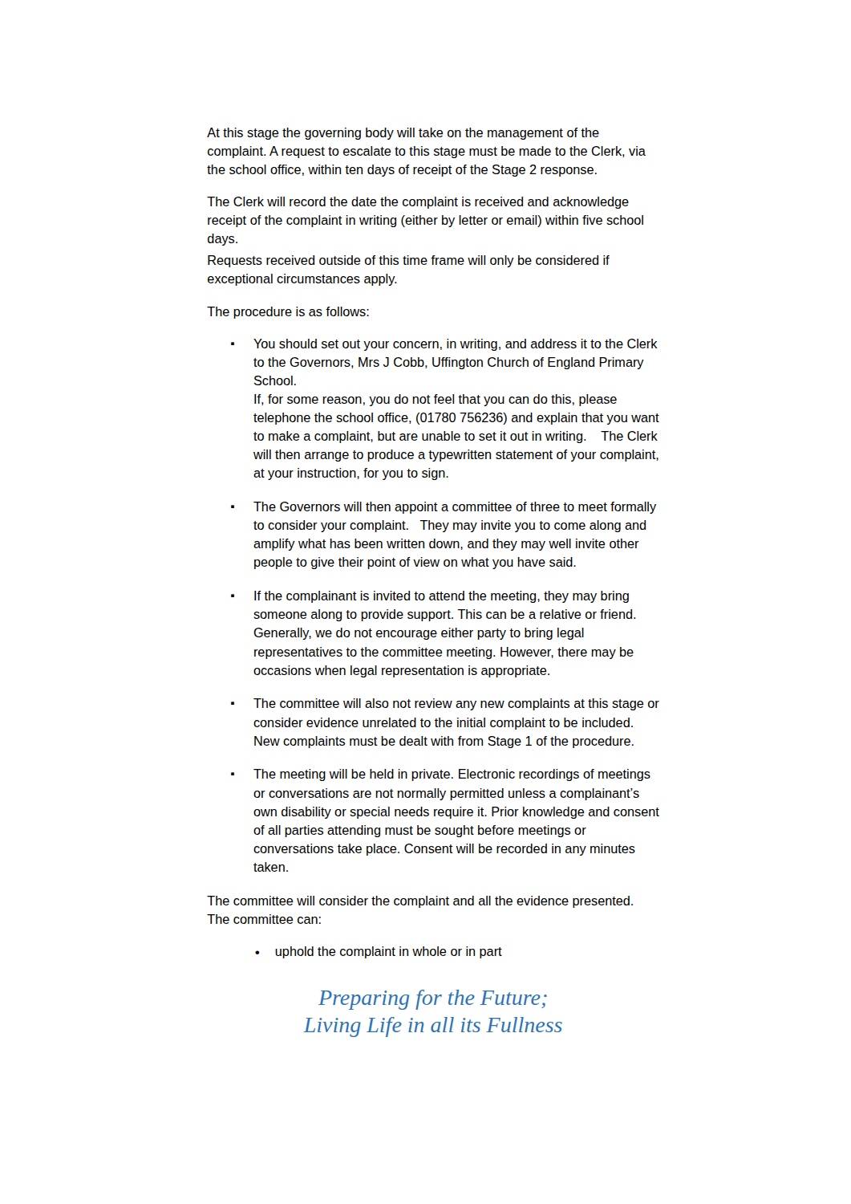At this stage the governing body will take on the management of the complaint. A request to escalate to this stage must be made to the Clerk, via the school office, within ten days of receipt of the Stage 2 response.
The Clerk will record the date the complaint is received and acknowledge receipt of the complaint in writing (either by letter or email) within five school days.
Requests received outside of this time frame will only be considered if exceptional circumstances apply.
The procedure is as follows:
You should set out your concern, in writing, and address it to the Clerk to the Governors, Mrs J Cobb, Uffington Church of England Primary School.
If, for some reason, you do not feel that you can do this, please telephone the school office, (01780 756236) and explain that you want to make a complaint, but are unable to set it out in writing. The Clerk will then arrange to produce a typewritten statement of your complaint, at your instruction, for you to sign.
The Governors will then appoint a committee of three to meet formally to consider your complaint. They may invite you to come along and amplify what has been written down, and they may well invite other people to give their point of view on what you have said.
If the complainant is invited to attend the meeting, they may bring someone along to provide support. This can be a relative or friend. Generally, we do not encourage either party to bring legal representatives to the committee meeting. However, there may be occasions when legal representation is appropriate.
The committee will also not review any new complaints at this stage or consider evidence unrelated to the initial complaint to be included. New complaints must be dealt with from Stage 1 of the procedure.
The meeting will be held in private. Electronic recordings of meetings or conversations are not normally permitted unless a complainant’s own disability or special needs require it. Prior knowledge and consent of all parties attending must be sought before meetings or conversations take place. Consent will be recorded in any minutes taken.
The committee will consider the complaint and all the evidence presented. The committee can:
uphold the complaint in whole or in part
Preparing for the Future;
Living Life in all its Fullness